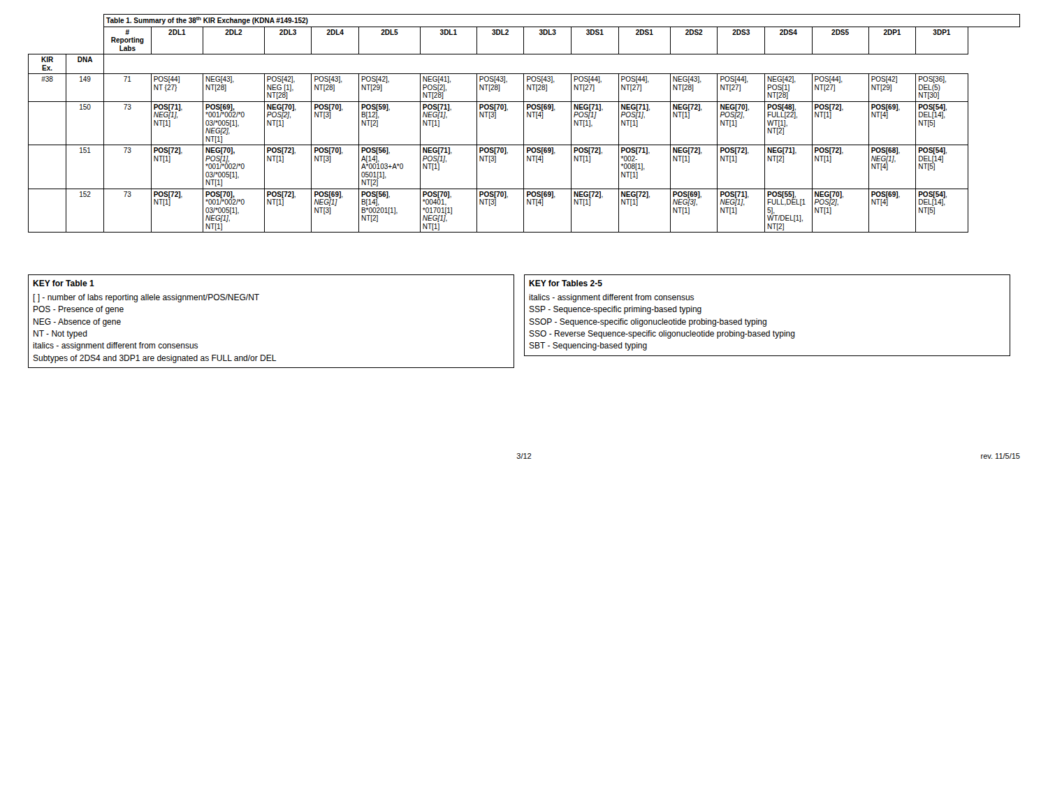| | | Table 1. Summary of the 38 th KIR Exchange (KDNA #149-152) |
| | | # Reporting Labs | 2DL1 | 2DL2 | 2DL3 | 2DL4 | 2DL5 | 3DL1 | 3DL2 | 3DL3 | 3DS1 | 2DS1 | 2DS2 | 2DS3 | 2DS4 | 2DS5 | 2DP1 | 3DP1 |
| KIR Ex. | DNA | | | | | | | | | | | | | | | | | |
| #38 | 149 | 71 | POS[44] NT {27} | NEG[43], NT[28] | POS[42], NEG [1], NT[28] | POS[43], NT[28] | POS[42], NT[29] | NEG[41], POS[2], NT[28] | POS[43], NT[28] | POS[43], NT[28] | POS[44], NT[27] | POS[44], NT[27] | NEG[43], NT[28] | POS[44], NT[27] | NEG[42], POS[1] NT[28] | POS[44], NT[27] | POS[42] NT[29] | POS[36], DEL(5) NT[30] |
| | 150 | 73 | POS[71] , NEG[1], NT[1] | POS[69], *001/*002/*0 03/*005[1], NEG[2], NT[1] | NEG[70] , POS[2] , NT[1] | POS[70] , NT[3] | POS[59] , B[12], NT[2] | POS[71] , NEG[1] , NT[1] | POS[70] , NT[3] | POS[69] , NT[4] | NEG[71] , POS[1] NT[1], | NEG[71] , POS[1] , NT[1] | NEG[72] , NT[1] | NEG[70] , POS[2] , NT[1] | POS[48] , FULL[22], WT[1], NT[2] | POS[72] , NT[1] | POS[69] , NT[4] | POS[54] , DEL[14], NT[5] |
| | 151 | 73 | POS[72] , NT[1] | NEG[70], POS[1], *001/*002/*0 03/*005[1], NT[1] | POS[72] , NT[1] | POS[70] , NT[3] | POS[56] , A[14], A*00103+A*0 0501[1], NT[2] | NEG[71] , POS[1] , NT[1] | POS[70] , NT[3] | POS[69] , NT[4] | POS[72] , NT[1] | POS[71] , *002- *008[1], NT[1] | NEG[72] , NT[1] | POS[72] , NT[1] | NEG[71] , NT[2] | POS[72] , NT[1] | POS[68] , NEG[1] , NT[4] | POS[54] , DEL[14] NT[5] |
| | 152 | 73 | POS[72] , NT[1] | POS[70], *001/*002/*0 03/*005[1], NEG[1] , NT[1] | POS[72] , NT[1] | POS[69] , NEG[1] NT[3] | POS[56] , B[14], B*00201[1], NT[2] | POS[70] , *00401, *01701[1] NEG[1] , NT[1] | POS[70] , NT[3] | POS[69] , NT[4] | NEG[72] , NT[1] | NEG[72] , NT[1] | POS[69] , NEG[3] , NT[1] | POS[71] , NEG[1] , NT[1] | POS[55] , FULL,DEL[1 5], WT/DEL[1], NT[2] | NEG[70] , POS[2] , NT[1] | POS[69] , NT[4] | POS[54] , DEL[14], NT[5] |
| KEY for Table 1 [ ] - number of labs reporting allele assignment/POS/NEG/NT POS - Presence of gene NEG - Absence of gene NT - Not typed italics - assignment different from consensus Subtypes of 2DS4 and 3DP1 are designated as FULL and/or DEL | KEY for Tables 2-5 italics - assignment different from consensus SSP - Sequence-specific priming-based typing SSOP - Sequence-specific oligonucleotide probing-based typing SSO - Reverse Sequence-specific oligonucleotide probing-based typing SBT - Sequencing-based typing |
3/12
rev. 11/5/15